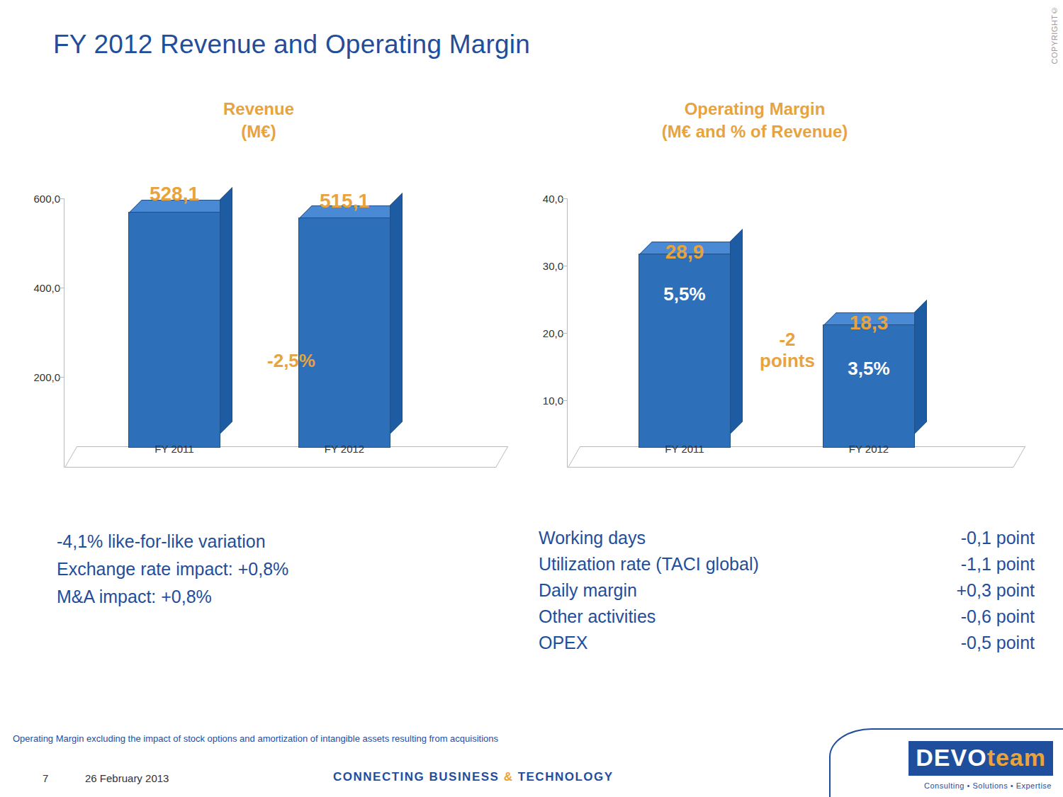COPYRIGHT©
FY 2012 Revenue and Operating Margin
Revenue
(M€)
Operating Margin
(M€ and % of Revenue)
600,0
400,0
200,0
528,1
515,1
-2,5%
FY 2011
FY 2012
40,0
30,0
20,0
10,0
28,9
18,3
5,5%
3,5%
-2
points
FY 2011
FY 2012
-4,1% like-for-like variation
Exchange rate impact: +0,8%
M&A impact: +0,8%
| Working days | -0,1 point |
| Utilization rate (TACI global) | -1,1 point |
| Daily margin | +0,3 point |
| Other activities | -0,6 point |
| OPEX | -0,5 point |
Operating Margin excluding the impact of stock options and amortization of intangible assets resulting from acquisitions
7
26 February 2013
CONNECTING BUSINESS & TECHNOLOGY
DEVOteam
Consulting • Solutions • Expertise